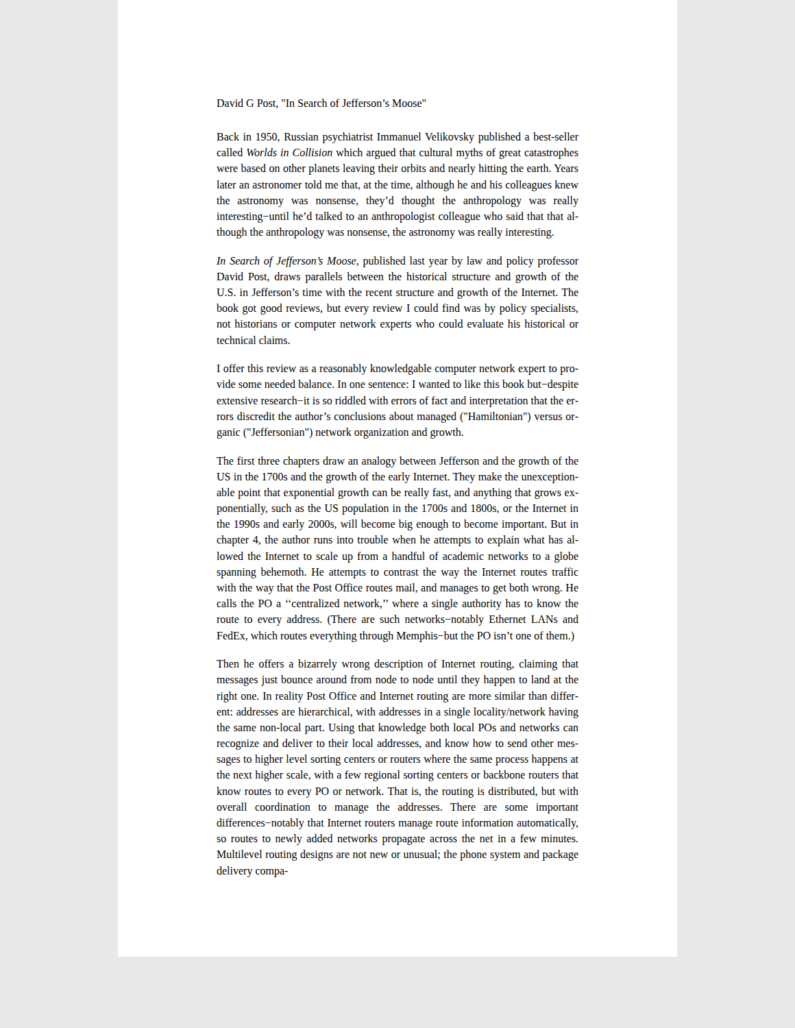David G Post, "In Search of Jefferson’s Moose"
Back in 1950, Russian psychiatrist Immanuel Velikovsky published a best-seller called Worlds in Collision which argued that cultural myths of great catastrophes were based on other planets leaving their orbits and nearly hitting the earth. Years later an astronomer told me that, at the time, although he and his colleagues knew the astronomy was nonsense, they’d thought the anthropology was really interesting−until he’d talked to an anthropologist colleague who said that that although the anthropology was nonsense, the astronomy was really interesting.
In Search of Jefferson’s Moose, published last year by law and policy professor David Post, draws parallels between the historical structure and growth of the U.S. in Jefferson’s time with the recent structure and growth of the Internet. The book got good reviews, but every review I could find was by policy specialists, not historians or computer network experts who could evaluate his historical or technical claims.
I offer this review as a reasonably knowledgable computer network expert to provide some needed balance. In one sentence: I wanted to like this book but−despite extensive research−it is so riddled with errors of fact and interpretation that the errors discredit the author’s conclusions about managed ("Hamiltonian") versus organic ("Jeffersonian") network organization and growth.
The first three chapters draw an analogy between Jefferson and the growth of the US in the 1700s and the growth of the early Internet. They make the unexceptionable point that exponential growth can be really fast, and anything that grows exponentially, such as the US population in the 1700s and 1800s, or the Internet in the 1990s and early 2000s, will become big enough to become important. But in chapter 4, the author runs into trouble when he attempts to explain what has allowed the Internet to scale up from a handful of academic networks to a globe spanning behemoth. He attempts to contrast the way the Internet routes traffic with the way that the Post Office routes mail, and manages to get both wrong. He calls the PO a ‘‘centralized network,’’ where a single authority has to know the route to every address. (There are such networks−notably Ethernet LANs and FedEx, which routes everything through Memphis−but the PO isn’t one of them.)
Then he offers a bizarrely wrong description of Internet routing, claiming that messages just bounce around from node to node until they happen to land at the right one. In reality Post Office and Internet routing are more similar than different: addresses are hierarchical, with addresses in a single locality/network having the same non-local part. Using that knowledge both local POs and networks can recognize and deliver to their local addresses, and know how to send other messages to higher level sorting centers or routers where the same process happens at the next higher scale, with a few regional sorting centers or backbone routers that know routes to every PO or network. That is, the routing is distributed, but with overall coordination to manage the addresses. There are some important differences−notably that Internet routers manage route information automatically, so routes to newly added networks propagate across the net in a few minutes. Multilevel routing designs are not new or unusual; the phone system and package delivery compa-